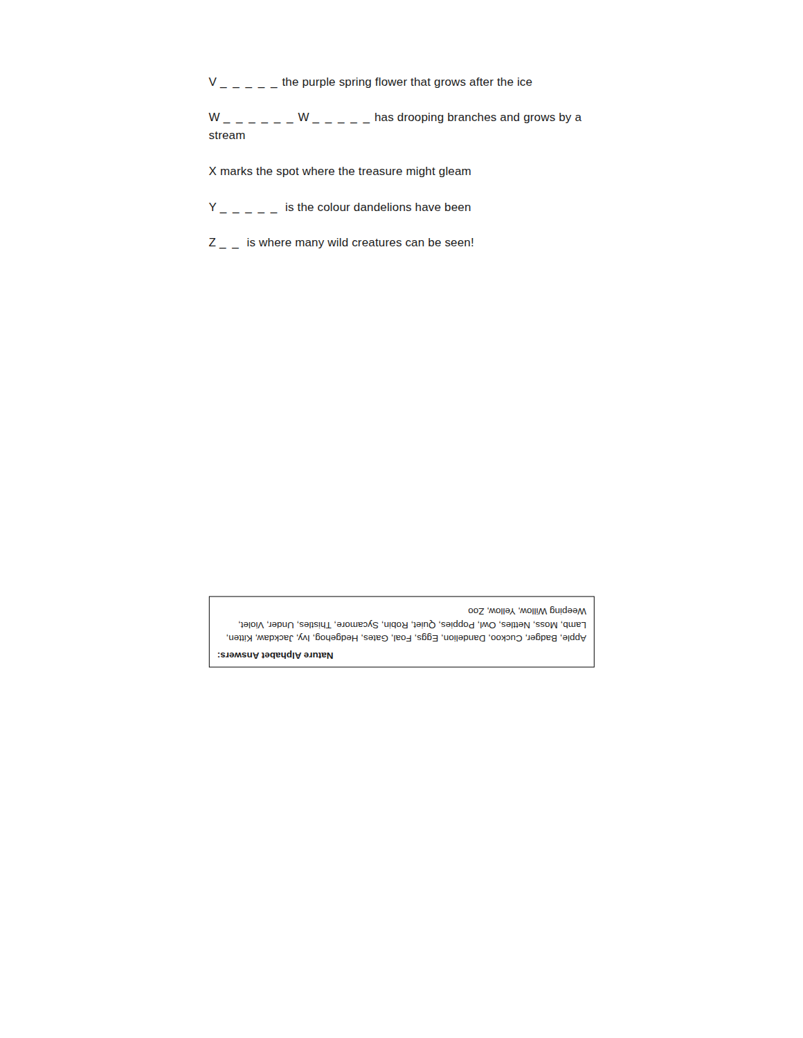V _ _ _ _ _ the purple spring flower that grows after the ice
W _ _ _ _ _ _ W _ _ _ _ _ has drooping branches and grows by a stream
X marks the spot where the treasure might gleam
Y _ _ _ _ _ is the colour dandelions have been
Z _ _ is where many wild creatures can be seen!
Nature Alphabet Answers:
Apple, Badger, Cuckoo, Dandelion, Eggs, Foal, Gates, Hedgehog, Ivy, Jackdaw, Kitten, Lamb, Moss, Nettles, Owl, Poppies, Quiet, Robin, Sycamore, Thistles, Under, Violet, Weeping Willow, Yellow, Zoo